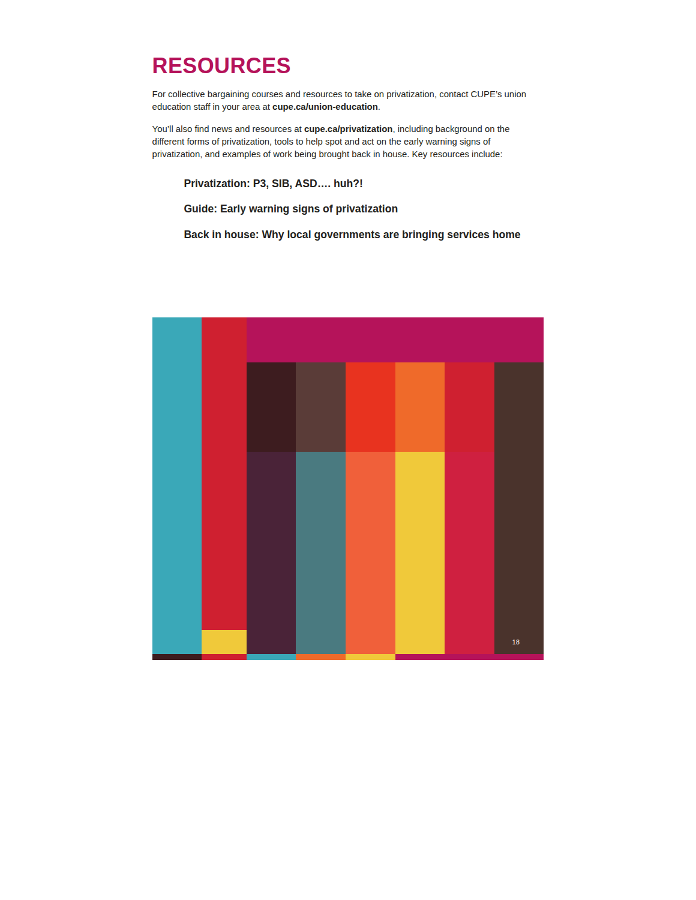RESOURCES
For collective bargaining courses and resources to take on privatization, contact CUPE’s union education staff in your area at cupe.ca/union-education.
You’ll also find news and resources at cupe.ca/privatization, including background on the different forms of privatization, tools to help spot and act on the early warning signs of privatization, and examples of work being brought back in house. Key resources include:
Privatization: P3, SIB, ASD…. huh?!
Guide: Early warning signs of privatization
Back in house: Why local governments are bringing services home
18